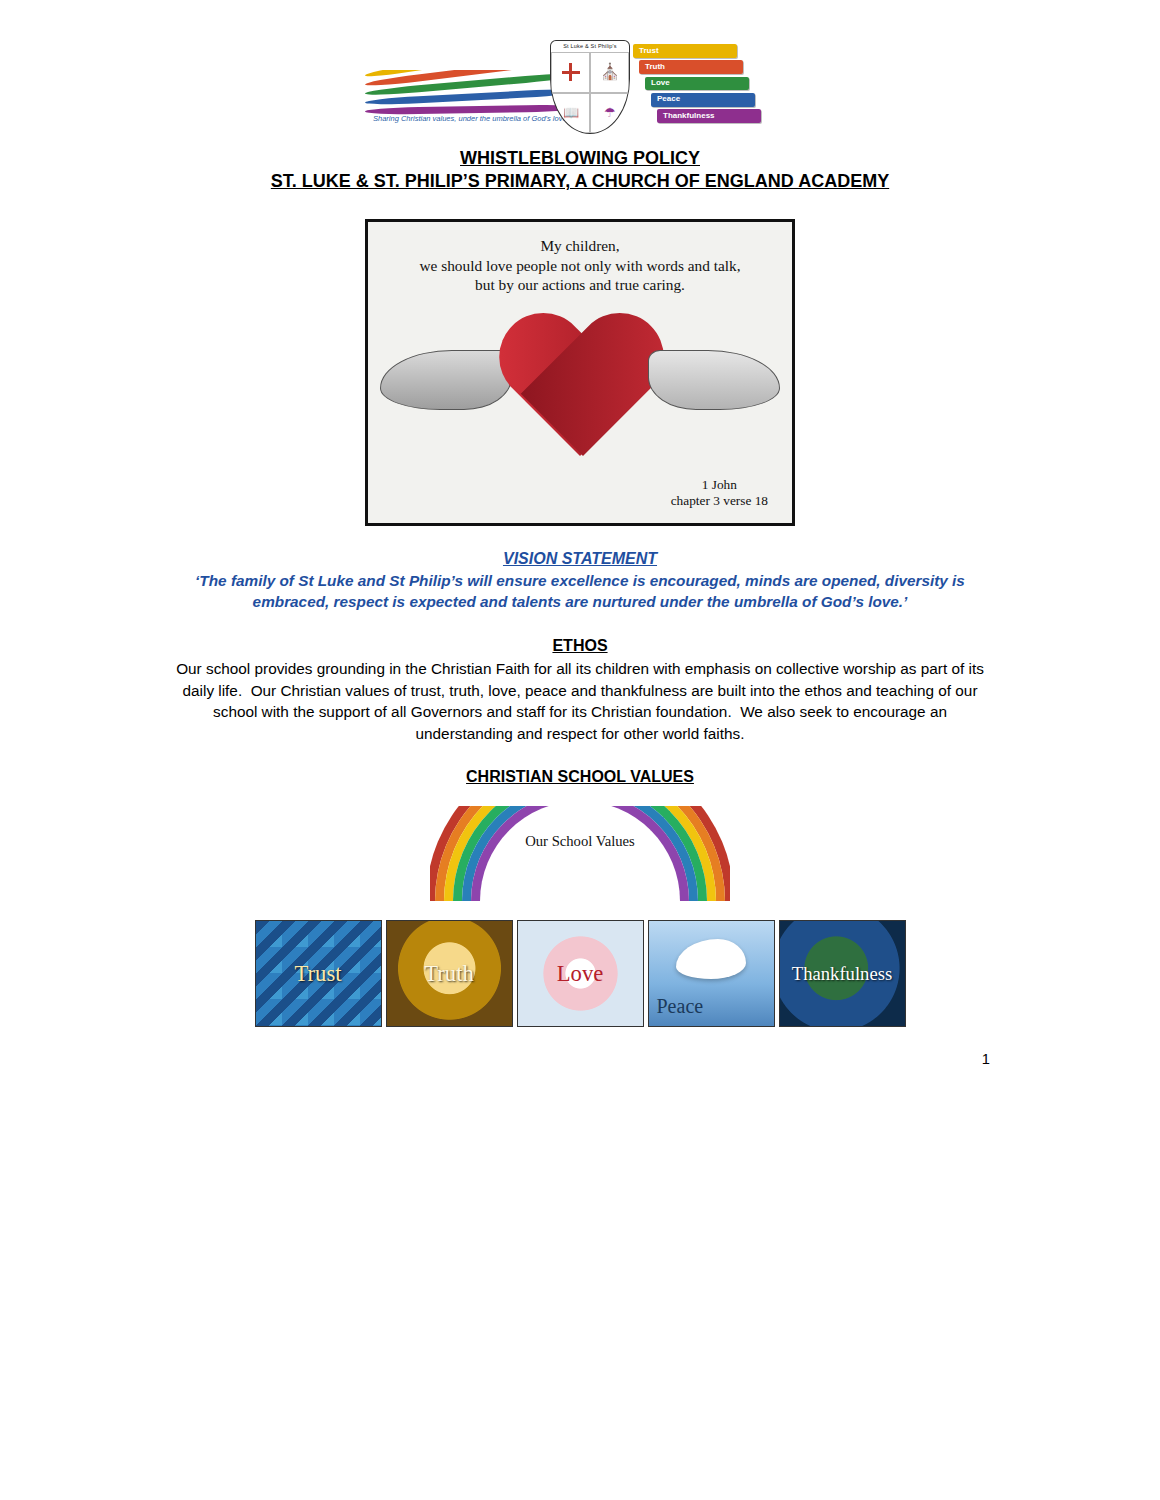Sharing Christian values, under the umbrella of God's love
St Luke & St Philip's
⛪
📖
☂
Trust Truth Love Peace Thankfulness
WHISTLEBLOWING POLICY ST. LUKE & ST. PHILIP’S PRIMARY, A CHURCH OF ENGLAND ACADEMY
My children,
we should love people not only with words and talk,
but by our actions and true caring.
1 John
chapter 3 verse 18
VISION STATEMENT
‘The family of St Luke and St Philip’s will ensure excellence is encouraged, minds are opened, diversity is embraced, respect is expected and talents are nurtured under the umbrella of God’s love.’
ETHOS
Our school provides grounding in the Christian Faith for all its children with emphasis on collective worship as part of its daily life. Our Christian values of trust, truth, love, peace and thankfulness are built into the ethos and teaching of our school with the support of all Governors and staff for its Christian foundation. We also seek to encourage an understanding and respect for other world faiths.
CHRISTIAN SCHOOL VALUES
Our School Values
Trust
Truth
Love
Peace
Thankfulness
1